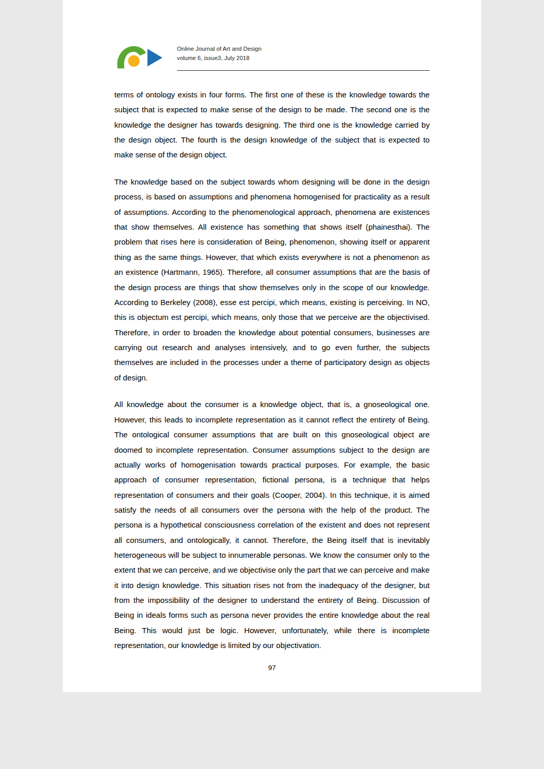Online Journal of Art and Design volume 6, issue3, July 2018
terms of ontology exists in four forms. The first one of these is the knowledge towards the subject that is expected to make sense of the design to be made. The second one is the knowledge the designer has towards designing. The third one is the knowledge carried by the design object. The fourth is the design knowledge of the subject that is expected to make sense of the design object.
The knowledge based on the subject towards whom designing will be done in the design process, is based on assumptions and phenomena homogenised for practicality as a result of assumptions. According to the phenomenological approach, phenomena are existences that show themselves. All existence has something that shows itself (phainesthai). The problem that rises here is consideration of Being, phenomenon, showing itself or apparent thing as the same things. However, that which exists everywhere is not a phenomenon as an existence (Hartmann, 1965). Therefore, all consumer assumptions that are the basis of the design process are things that show themselves only in the scope of our knowledge. According to Berkeley (2008), esse est percipi, which means, existing is perceiving. In NO, this is objectum est percipi, which means, only those that we perceive are the objectivised. Therefore, in order to broaden the knowledge about potential consumers, businesses are carrying out research and analyses intensively, and to go even further, the subjects themselves are included in the processes under a theme of participatory design as objects of design.
All knowledge about the consumer is a knowledge object, that is, a gnoseological one. However, this leads to incomplete representation as it cannot reflect the entirety of Being. The ontological consumer assumptions that are built on this gnoseological object are doomed to incomplete representation. Consumer assumptions subject to the design are actually works of homogenisation towards practical purposes. For example, the basic approach of consumer representation, fictional persona, is a technique that helps representation of consumers and their goals (Cooper, 2004). In this technique, it is aimed satisfy the needs of all consumers over the persona with the help of the product. The persona is a hypothetical consciousness correlation of the existent and does not represent all consumers, and ontologically, it cannot. Therefore, the Being itself that is inevitably heterogeneous will be subject to innumerable personas. We know the consumer only to the extent that we can perceive, and we objectivise only the part that we can perceive and make it into design knowledge. This situation rises not from the inadequacy of the designer, but from the impossibility of the designer to understand the entirety of Being. Discussion of Being in ideals forms such as persona never provides the entire knowledge about the real Being. This would just be logic. However, unfortunately, while there is incomplete representation, our knowledge is limited by our objectivation.
97